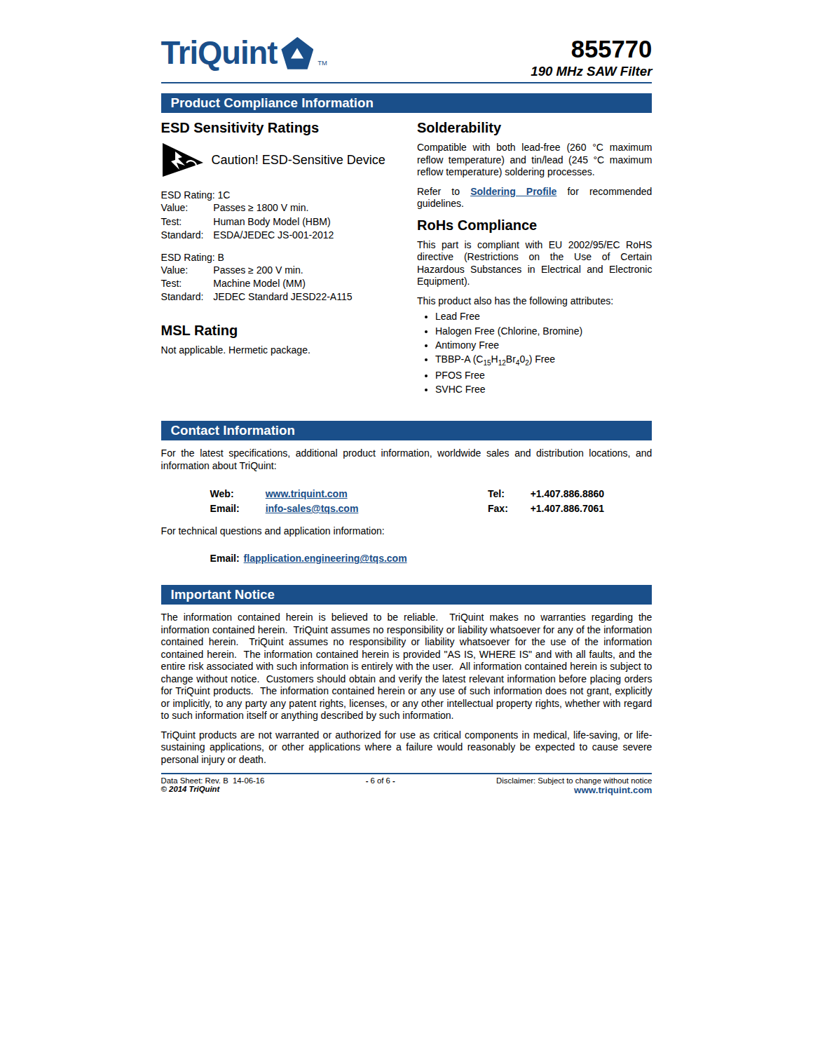TriQuint
TM
855770
190 MHz SAW Filter
Product Compliance Information
ESD Sensitivity Ratings
Caution! ESD-Sensitive Device
ESD Rating: 1C
| Value: | Passes ≥ 1800 V min. |
| Test: | Human Body Model (HBM) |
| Standard: | ESDA/JEDEC JS-001-2012 |
ESD Rating: B
| Value: | Passes ≥ 200 V min. |
| Test: | Machine Model (MM) |
| Standard: | JEDEC Standard JESD22-A115 |
MSL Rating
Not applicable. Hermetic package.
Solderability
Compatible with both lead-free (260 °C maximum reflow temperature) and tin/lead (245 °C maximum reflow temperature) soldering processes.
Refer to Soldering Profile for recommended guidelines.
RoHs Compliance
This part is compliant with EU 2002/95/EC RoHS directive (Restrictions on the Use of Certain Hazardous Substances in Electrical and Electronic Equipment).
This product also has the following attributes:
Lead Free
Halogen Free (Chlorine, Bromine)
Antimony Free
TBBP-A (C15H12Br402) Free
PFOS Free
SVHC Free
Contact Information
For the latest specifications, additional product information, worldwide sales and distribution locations, and information about TriQuint:
| Web: | www.triquint.com | Tel: | +1.407.886.8860 |
| Email: | info-sales@tqs.com | Fax: | +1.407.886.7061 |
For technical questions and application information:
Email: flapplication.engineering@tqs.com
Important Notice
The information contained herein is believed to be reliable. TriQuint makes no warranties regarding the information contained herein. TriQuint assumes no responsibility or liability whatsoever for any of the information contained herein. TriQuint assumes no responsibility or liability whatsoever for the use of the information contained herein. The information contained herein is provided "AS IS, WHERE IS" and with all faults, and the entire risk associated with such information is entirely with the user. All information contained herein is subject to change without notice. Customers should obtain and verify the latest relevant information before placing orders for TriQuint products. The information contained herein or any use of such information does not grant, explicitly or implicitly, to any party any patent rights, licenses, or any other intellectual property rights, whether with regard to such information itself or anything described by such information.
TriQuint products are not warranted or authorized for use as critical components in medical, life-saving, or life-sustaining applications, or other applications where a failure would reasonably be expected to cause severe personal injury or death.
Data Sheet: Rev. B 14-06-16
© 2014 TriQuint
- 6 of 6 -
Disclaimer: Subject to change without notice
www.triquint.com